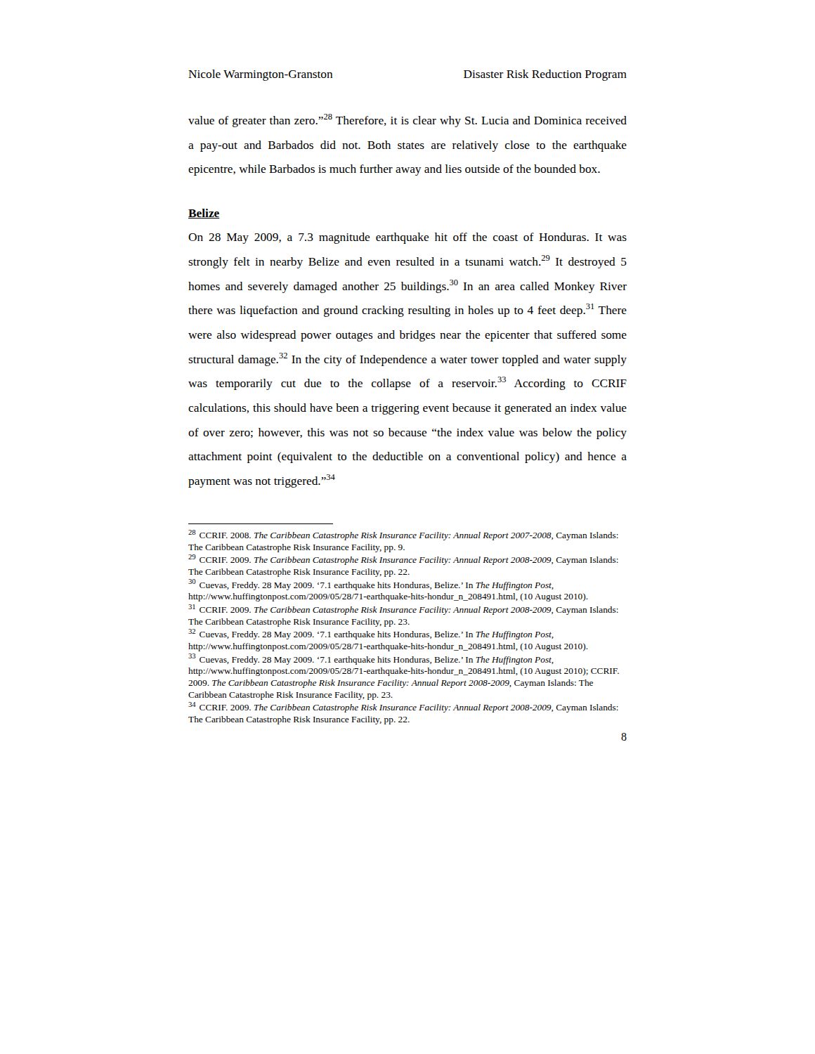Nicole Warmington-Granston Disaster Risk Reduction Program
value of greater than zero.”28 Therefore, it is clear why St. Lucia and Dominica received a pay-out and Barbados did not. Both states are relatively close to the earthquake epicentre, while Barbados is much further away and lies outside of the bounded box.
Belize
On 28 May 2009, a 7.3 magnitude earthquake hit off the coast of Honduras. It was strongly felt in nearby Belize and even resulted in a tsunami watch.29 It destroyed 5 homes and severely damaged another 25 buildings.30 In an area called Monkey River there was liquefaction and ground cracking resulting in holes up to 4 feet deep.31 There were also widespread power outages and bridges near the epicenter that suffered some structural damage.32 In the city of Independence a water tower toppled and water supply was temporarily cut due to the collapse of a reservoir.33 According to CCRIF calculations, this should have been a triggering event because it generated an index value of over zero; however, this was not so because “the index value was below the policy attachment point (equivalent to the deductible on a conventional policy) and hence a payment was not triggered.”34
28 CCRIF. 2008. The Caribbean Catastrophe Risk Insurance Facility: Annual Report 2007-2008, Cayman Islands: The Caribbean Catastrophe Risk Insurance Facility, pp. 9.
29 CCRIF. 2009. The Caribbean Catastrophe Risk Insurance Facility: Annual Report 2008-2009, Cayman Islands: The Caribbean Catastrophe Risk Insurance Facility, pp. 22.
30 Cuevas, Freddy. 28 May 2009. ‘7.1 earthquake hits Honduras, Belize.’ In The Huffington Post, http://www.huffingtonpost.com/2009/05/28/71-earthquake-hits-hondur_n_208491.html, (10 August 2010).
31 CCRIF. 2009. The Caribbean Catastrophe Risk Insurance Facility: Annual Report 2008-2009, Cayman Islands: The Caribbean Catastrophe Risk Insurance Facility, pp. 23.
32 Cuevas, Freddy. 28 May 2009. ‘7.1 earthquake hits Honduras, Belize.’ In The Huffington Post, http://www.huffingtonpost.com/2009/05/28/71-earthquake-hits-hondur_n_208491.html, (10 August 2010).
33 Cuevas, Freddy. 28 May 2009. ‘7.1 earthquake hits Honduras, Belize.’ In The Huffington Post, http://www.huffingtonpost.com/2009/05/28/71-earthquake-hits-hondur_n_208491.html, (10 August 2010); CCRIF. 2009. The Caribbean Catastrophe Risk Insurance Facility: Annual Report 2008-2009, Cayman Islands: The Caribbean Catastrophe Risk Insurance Facility, pp. 23.
34 CCRIF. 2009. The Caribbean Catastrophe Risk Insurance Facility: Annual Report 2008-2009, Cayman Islands: The Caribbean Catastrophe Risk Insurance Facility, pp. 22.
8